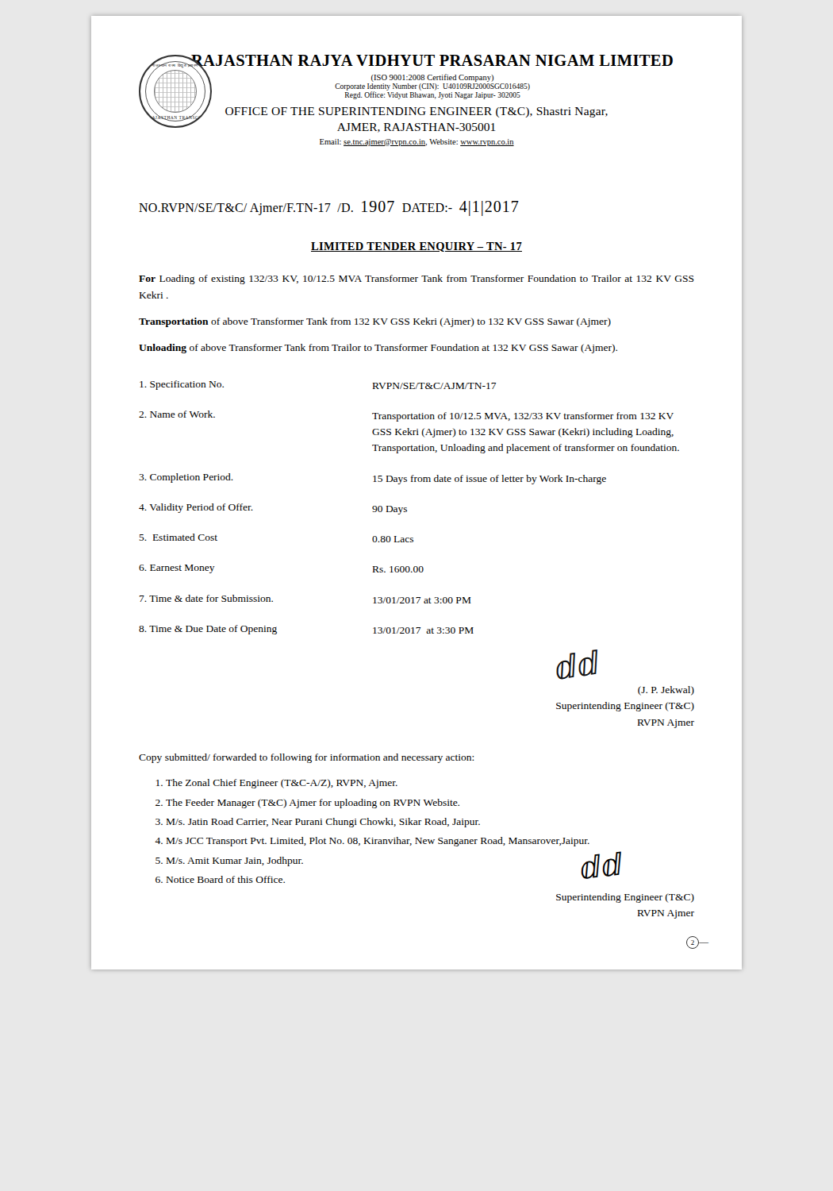राजस्थान राज्य विद्युत प्रसारण
RAJASTHAN TRANSCO
RAJASTHAN RAJYA VIDHYUT PRASARAN NIGAM LIMITED
(ISO 9001:2008 Certified Company)
Corporate Identity Number (CIN): U40109RJ2000SGC016485)
Regd. Office: Vidyut Bhawan, Jyoti Nagar Jaipur- 302005
OFFICE OF THE SUPERINTENDING ENGINEER (T&C), Shastri Nagar,
AJMER, RAJASTHAN-305001
Email: se.tnc.ajmer@rvpn.co.in, Website: www.rvpn.co.in
NO.RVPN/SE/T&C/ Ajmer/F.TN-17 /D. 1907 DATED:- 4|1|2017
LIMITED TENDER ENQUIRY – TN- 17
For Loading of existing 132/33 KV, 10/12.5 MVA Transformer Tank from Transformer Foundation to Trailor at 132 KV GSS Kekri .
Transportation of above Transformer Tank from 132 KV GSS Kekri (Ajmer) to 132 KV GSS Sawar (Ajmer)
Unloading of above Transformer Tank from Trailor to Transformer Foundation at 132 KV GSS Sawar (Ajmer).
| 1. Specification No. | RVPN/SE/T&C/AJM/TN-17 |
| 2. Name of Work. | Transportation of 10/12.5 MVA, 132/33 KV transformer from 132 KV GSS Kekri (Ajmer) to 132 KV GSS Sawar (Kekri) including Loading, Transportation, Unloading and placement of transformer on foundation. |
| 3. Completion Period. | 15 Days from date of issue of letter by Work In-charge |
| 4. Validity Period of Offer. | 90 Days |
| 5. Estimated Cost | 0.80 Lacs |
| 6. Earnest Money | Rs. 1600.00 |
| 7. Time & date for Submission. | 13/01/2017 at 3:00 PM |
| 8. Time & Due Date of Opening | 13/01/2017 at 3:30 PM |
ⅆⅆ
(J. P. Jekwal)
Superintending Engineer (T&C)
RVPN Ajmer
Copy submitted/ forwarded to following for information and necessary action:
The Zonal Chief Engineer (T&C-A/Z), RVPN, Ajmer.
The Feeder Manager (T&C) Ajmer for uploading on RVPN Website.
M/s. Jatin Road Carrier, Near Purani Chungi Chowki, Sikar Road, Jaipur.
M/s JCC Transport Pvt. Limited, Plot No. 08, Kiranvihar, New Sanganer Road, Mansarover,Jaipur.
M/s. Amit Kumar Jain, Jodhpur.
Notice Board of this Office.
ⅆⅆ
Superintending Engineer (T&C)
RVPN Ajmer
2—